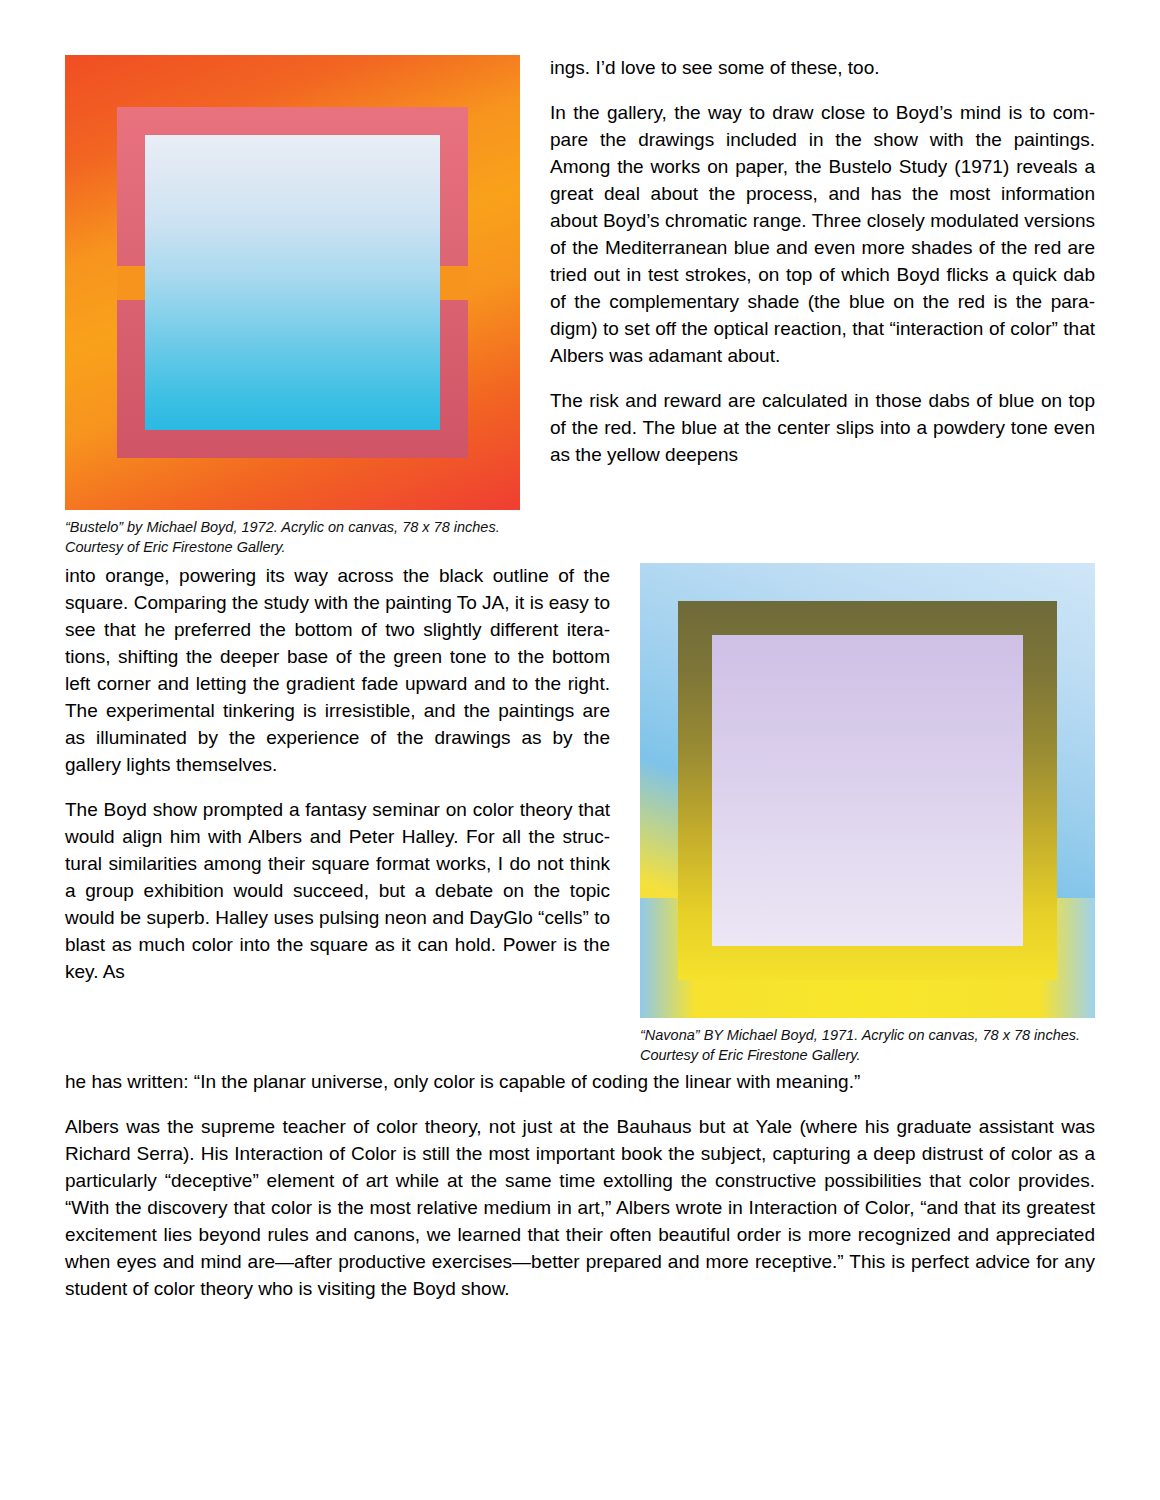“Bustelo” by Michael Boyd, 1972. Acrylic on canvas, 78 x 78 inches. Courtesy of Eric Firestone Gallery.
ings. I’d love to see some of these, too.
In the gallery, the way to draw close to Boyd’s mind is to compare the drawings included in the show with the paintings. Among the works on paper, the Bustelo Study (1971) reveals a great deal about the process, and has the most information about Boyd’s chromatic range. Three closely modulated versions of the Mediterranean blue and even more shades of the red are tried out in test strokes, on top of which Boyd flicks a quick dab of the complementary shade (the blue on the red is the paradigm) to set off the optical reaction, that “interaction of color” that Albers was adamant about.
The risk and reward are calculated in those dabs of blue on top of the red. The blue at the center slips into a powdery tone even as the yellow deepens
into orange, powering its way across the black outline of the square. Comparing the study with the painting To JA, it is easy to see that he preferred the bottom of two slightly different iterations, shifting the deeper base of the green tone to the bottom left corner and letting the gradient fade upward and to the right. The experimental tinkering is irresistible, and the paintings are as illuminated by the experience of the drawings as by the gallery lights themselves.
The Boyd show prompted a fantasy seminar on color theory that would align him with Albers and Peter Halley. For all the structural similarities among their square format works, I do not think a group exhibition would succeed, but a debate on the topic would be superb. Halley uses pulsing neon and DayGlo “cells” to blast as much color into the square as it can hold. Power is the key. As
“Navona” BY Michael Boyd, 1971. Acrylic on canvas, 78 x 78 inches. Courtesy of Eric Firestone Gallery.
he has written: “In the planar universe, only color is capable of coding the linear with meaning.”
Albers was the supreme teacher of color theory, not just at the Bauhaus but at Yale (where his graduate assistant was Richard Serra). His Interaction of Color is still the most important book the subject, capturing a deep distrust of color as a particularly “deceptive” element of art while at the same time extolling the constructive possibilities that color provides. “With the discovery that color is the most relative medium in art,” Albers wrote in Interaction of Color, “and that its greatest excitement lies beyond rules and canons, we learned that their often beautiful order is more recognized and appreciated when eyes and mind are—after productive exercises—better prepared and more receptive.” This is perfect advice for any student of color theory who is visiting the Boyd show.